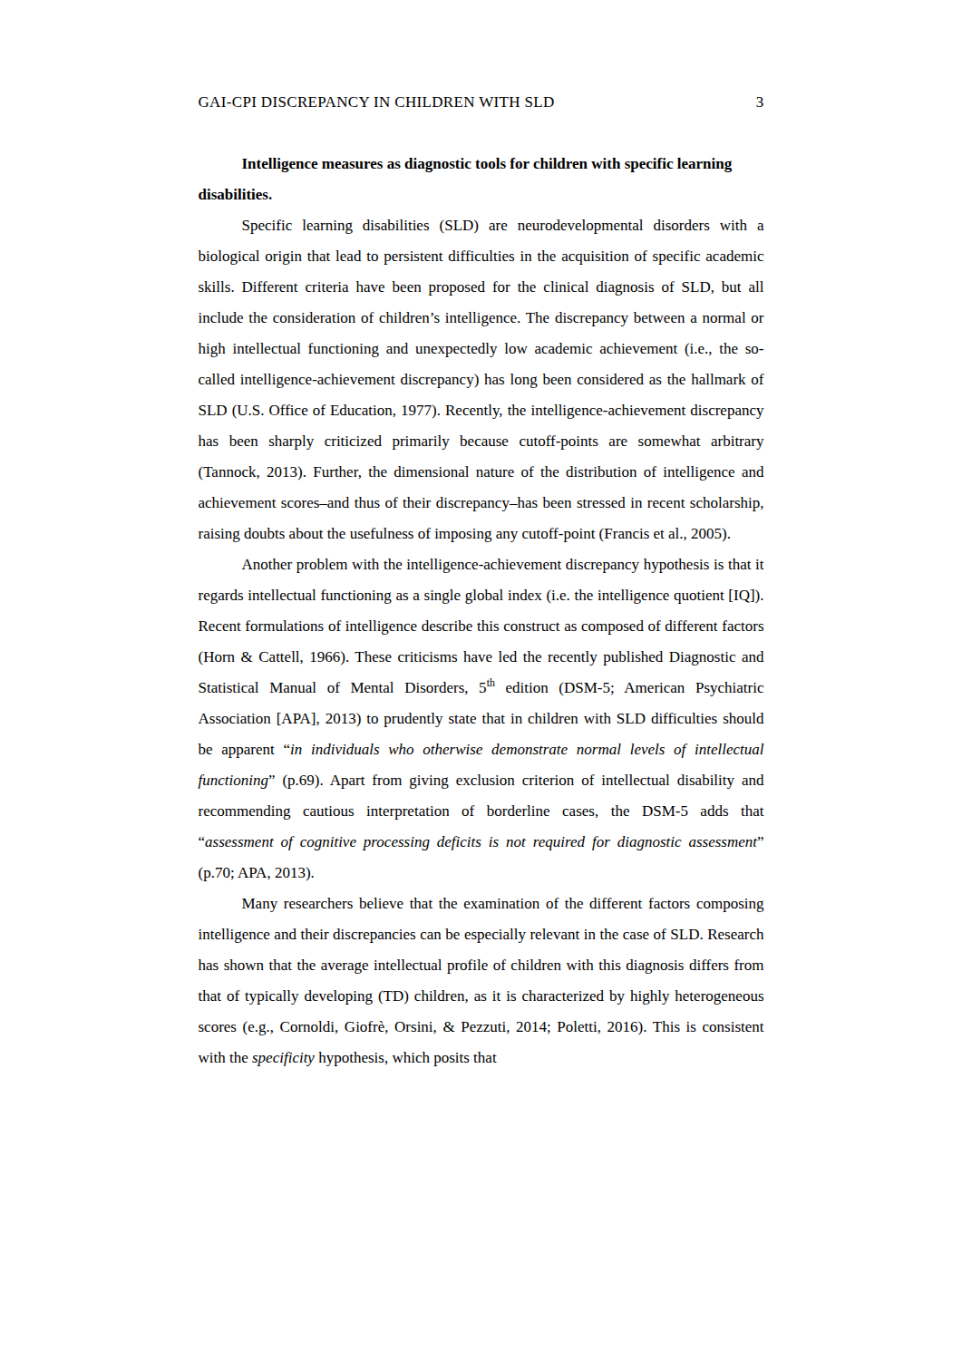GAI-CPI Discrepancy in Children with SLD 3
Intelligence measures as diagnostic tools for children with specific learning disabilities.
Specific learning disabilities (SLD) are neurodevelopmental disorders with a biological origin that lead to persistent difficulties in the acquisition of specific academic skills. Different criteria have been proposed for the clinical diagnosis of SLD, but all include the consideration of children’s intelligence. The discrepancy between a normal or high intellectual functioning and unexpectedly low academic achievement (i.e., the so-called intelligence-achievement discrepancy) has long been considered as the hallmark of SLD (U.S. Office of Education, 1977). Recently, the intelligence-achievement discrepancy has been sharply criticized primarily because cutoff-points are somewhat arbitrary (Tannock, 2013). Further, the dimensional nature of the distribution of intelligence and achievement scores–and thus of their discrepancy–has been stressed in recent scholarship, raising doubts about the usefulness of imposing any cutoff-point (Francis et al., 2005).
Another problem with the intelligence-achievement discrepancy hypothesis is that it regards intellectual functioning as a single global index (i.e. the intelligence quotient [IQ]). Recent formulations of intelligence describe this construct as composed of different factors (Horn & Cattell, 1966). These criticisms have led the recently published Diagnostic and Statistical Manual of Mental Disorders, 5th edition (DSM-5; American Psychiatric Association [APA], 2013) to prudently state that in children with SLD difficulties should be apparent “in individuals who otherwise demonstrate normal levels of intellectual functioning” (p.69). Apart from giving exclusion criterion of intellectual disability and recommending cautious interpretation of borderline cases, the DSM-5 adds that “assessment of cognitive processing deficits is not required for diagnostic assessment” (p.70; APA, 2013).
Many researchers believe that the examination of the different factors composing intelligence and their discrepancies can be especially relevant in the case of SLD. Research has shown that the average intellectual profile of children with this diagnosis differs from that of typically developing (TD) children, as it is characterized by highly heterogeneous scores (e.g., Cornoldi, Giofrè, Orsini, & Pezzuti, 2014; Poletti, 2016). This is consistent with the specificity hypothesis, which posits that